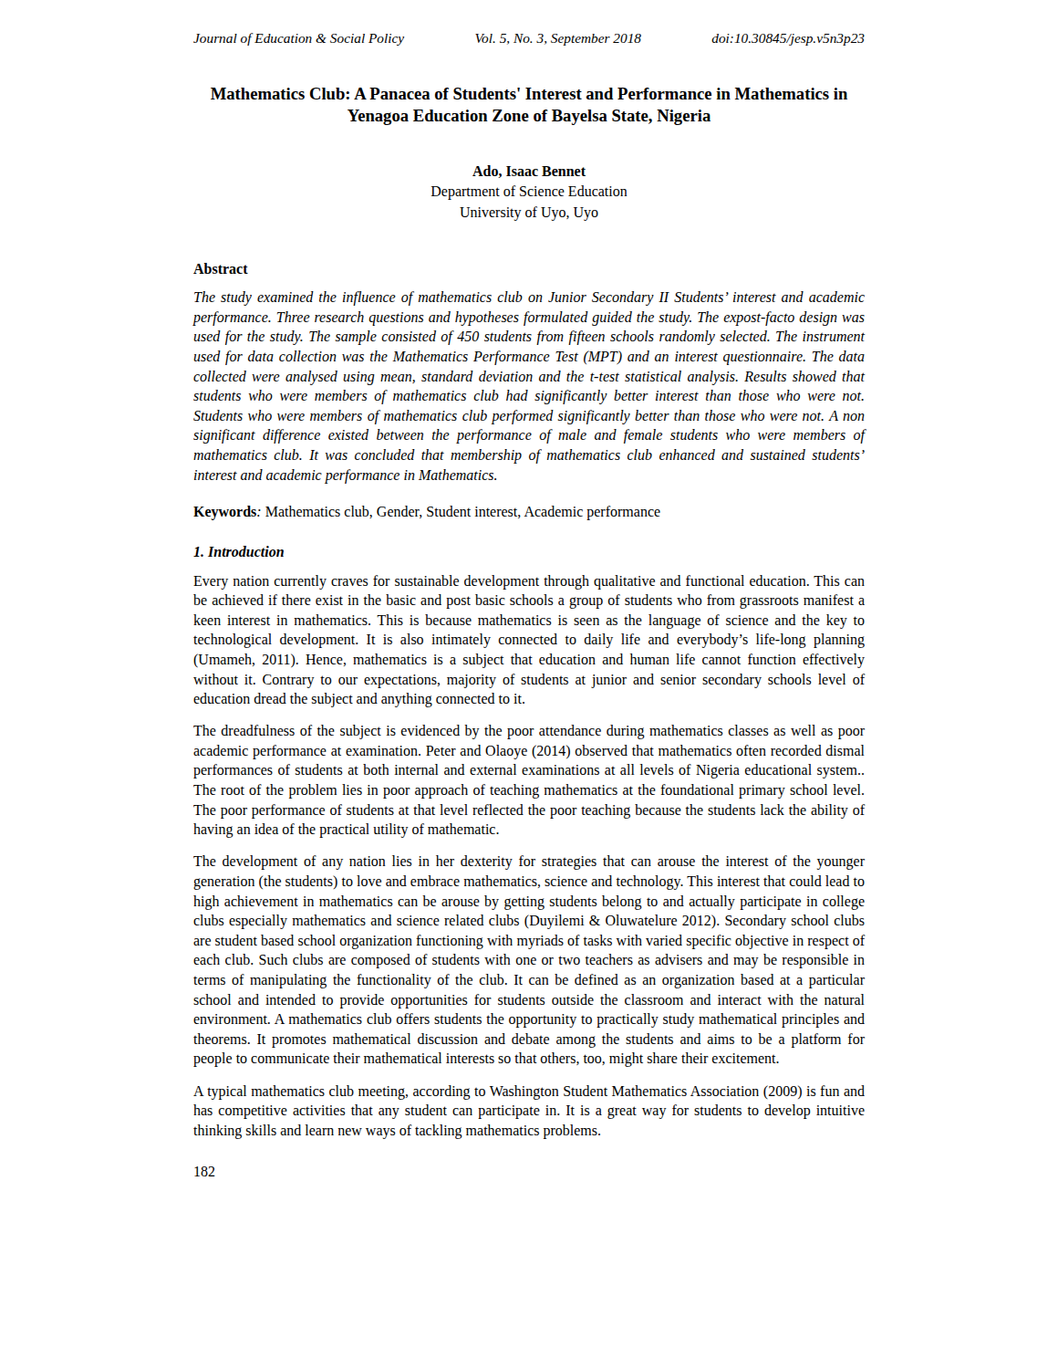Journal of Education & Social Policy Vol. 5, No. 3, September 2018 doi:10.30845/jesp.v5n3p23
Mathematics Club: A Panacea of Students' Interest and Performance in Mathematics in Yenagoa Education Zone of Bayelsa State, Nigeria
Ado, Isaac Bennet
Department of Science Education
University of Uyo, Uyo
Abstract
The study examined the influence of mathematics club on Junior Secondary II Students’ interest and academic performance. Three research questions and hypotheses formulated guided the study. The expost-facto design was used for the study. The sample consisted of 450 students from fifteen schools randomly selected. The instrument used for data collection was the Mathematics Performance Test (MPT) and an interest questionnaire. The data collected were analysed using mean, standard deviation and the t-test statistical analysis. Results showed that students who were members of mathematics club had significantly better interest than those who were not. Students who were members of mathematics club performed significantly better than those who were not. A non significant difference existed between the performance of male and female students who were members of mathematics club. It was concluded that membership of mathematics club enhanced and sustained students’ interest and academic performance in Mathematics.
Keywords: Mathematics club, Gender, Student interest, Academic performance
1. Introduction
Every nation currently craves for sustainable development through qualitative and functional education. This can be achieved if there exist in the basic and post basic schools a group of students who from grassroots manifest a keen interest in mathematics. This is because mathematics is seen as the language of science and the key to technological development. It is also intimately connected to daily life and everybody’s life-long planning (Umameh, 2011). Hence, mathematics is a subject that education and human life cannot function effectively without it. Contrary to our expectations, majority of students at junior and senior secondary schools level of education dread the subject and anything connected to it.
The dreadfulness of the subject is evidenced by the poor attendance during mathematics classes as well as poor academic performance at examination. Peter and Olaoye (2014) observed that mathematics often recorded dismal performances of students at both internal and external examinations at all levels of Nigeria educational system.. The root of the problem lies in poor approach of teaching mathematics at the foundational primary school level. The poor performance of students at that level reflected the poor teaching because the students lack the ability of having an idea of the practical utility of mathematic.
The development of any nation lies in her dexterity for strategies that can arouse the interest of the younger generation (the students) to love and embrace mathematics, science and technology. This interest that could lead to high achievement in mathematics can be arouse by getting students belong to and actually participate in college clubs especially mathematics and science related clubs (Duyilemi & Oluwatelure 2012). Secondary school clubs are student based school organization functioning with myriads of tasks with varied specific objective in respect of each club. Such clubs are composed of students with one or two teachers as advisers and may be responsible in terms of manipulating the functionality of the club. It can be defined as an organization based at a particular school and intended to provide opportunities for students outside the classroom and interact with the natural environment. A mathematics club offers students the opportunity to practically study mathematical principles and theorems. It promotes mathematical discussion and debate among the students and aims to be a platform for people to communicate their mathematical interests so that others, too, might share their excitement.
A typical mathematics club meeting, according to Washington Student Mathematics Association (2009) is fun and has competitive activities that any student can participate in. It is a great way for students to develop intuitive thinking skills and learn new ways of tackling mathematics problems.
182